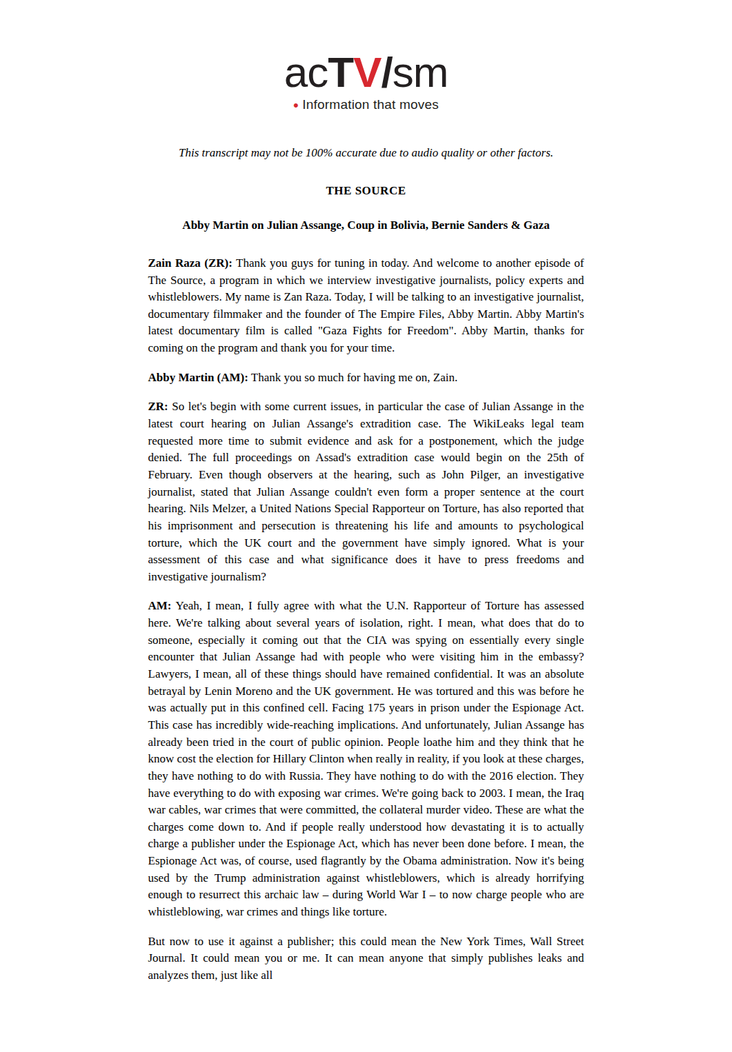ac TV/sm
• Information that moves
This transcript may not be 100% accurate due to audio quality or other factors.
The Source
Abby Martin on Julian Assange, Coup in Bolivia, Bernie Sanders & Gaza
Zain Raza (ZR): Thank you guys for tuning in today. And welcome to another episode of The Source, a program in which we interview investigative journalists, policy experts and whistleblowers. My name is Zan Raza. Today, I will be talking to an investigative journalist, documentary filmmaker and the founder of The Empire Files, Abby Martin. Abby Martin's latest documentary film is called "Gaza Fights for Freedom". Abby Martin, thanks for coming on the program and thank you for your time.
Abby Martin (AM): Thank you so much for having me on, Zain.
ZR: So let's begin with some current issues, in particular the case of Julian Assange in the latest court hearing on Julian Assange's extradition case. The WikiLeaks legal team requested more time to submit evidence and ask for a postponement, which the judge denied. The full proceedings on Assad's extradition case would begin on the 25th of February. Even though observers at the hearing, such as John Pilger, an investigative journalist, stated that Julian Assange couldn't even form a proper sentence at the court hearing. Nils Melzer, a United Nations Special Rapporteur on Torture, has also reported that his imprisonment and persecution is threatening his life and amounts to psychological torture, which the UK court and the government have simply ignored. What is your assessment of this case and what significance does it have to press freedoms and investigative journalism?
AM: Yeah, I mean, I fully agree with what the U.N. Rapporteur of Torture has assessed here. We're talking about several years of isolation, right. I mean, what does that do to someone, especially it coming out that the CIA was spying on essentially every single encounter that Julian Assange had with people who were visiting him in the embassy? Lawyers, I mean, all of these things should have remained confidential. It was an absolute betrayal by Lenin Moreno and the UK government. He was tortured and this was before he was actually put in this confined cell. Facing 175 years in prison under the Espionage Act. This case has incredibly wide-reaching implications. And unfortunately, Julian Assange has already been tried in the court of public opinion. People loathe him and they think that he know cost the election for Hillary Clinton when really in reality, if you look at these charges, they have nothing to do with Russia. They have nothing to do with the 2016 election. They have everything to do with exposing war crimes. We're going back to 2003. I mean, the Iraq war cables, war crimes that were committed, the collateral murder video. These are what the charges come down to. And if people really understood how devastating it is to actually charge a publisher under the Espionage Act, which has never been done before. I mean, the Espionage Act was, of course, used flagrantly by the Obama administration. Now it's being used by the Trump administration against whistleblowers, which is already horrifying enough to resurrect this archaic law – during World War I – to now charge people who are whistleblowing, war crimes and things like torture.
But now to use it against a publisher; this could mean the New York Times, Wall Street Journal. It could mean you or me. It can mean anyone that simply publishes leaks and analyzes them, just like all